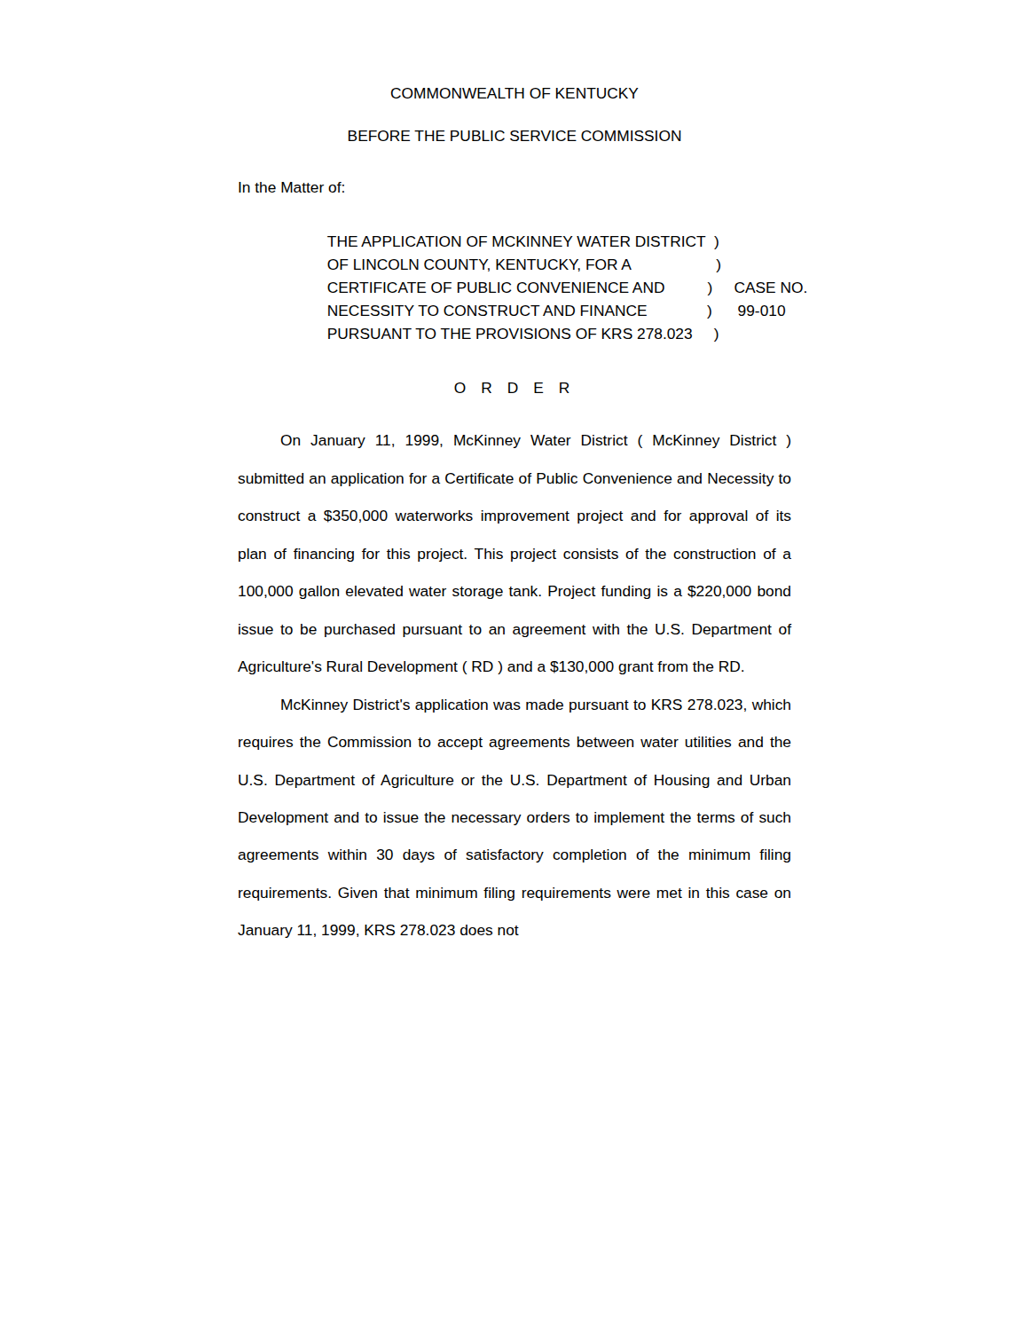COMMONWEALTH OF KENTUCKY
BEFORE THE PUBLIC SERVICE COMMISSION
In the Matter of:
THE APPLICATION OF MCKINNEY WATER DISTRICT ) OF LINCOLN COUNTY, KENTUCKY, FOR A ) CERTIFICATE OF PUBLIC CONVENIENCE AND ) CASE NO. NECESSITY TO CONSTRUCT AND FINANCE ) 99-010 PURSUANT TO THE PROVISIONS OF KRS 278.023 )
O R D E R
On January 11, 1999, McKinney Water District ( McKinney District ) submitted an application for a Certificate of Public Convenience and Necessity to construct a $350,000 waterworks improvement project and for approval of its plan of financing for this project. This project consists of the construction of a 100,000 gallon elevated water storage tank. Project funding is a $220,000 bond issue to be purchased pursuant to an agreement with the U.S. Department of Agriculture's Rural Development ( RD ) and a $130,000 grant from the RD.
McKinney District's application was made pursuant to KRS 278.023, which requires the Commission to accept agreements between water utilities and the U.S. Department of Agriculture or the U.S. Department of Housing and Urban Development and to issue the necessary orders to implement the terms of such agreements within 30 days of satisfactory completion of the minimum filing requirements. Given that minimum filing requirements were met in this case on January 11, 1999, KRS 278.023 does not